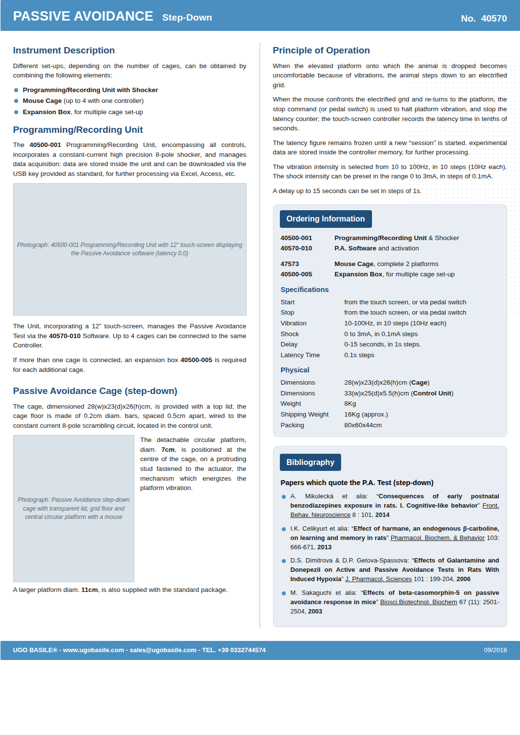PASSIVE AVOIDANCE Step-Down
No. 40570
Instrument Description
Different set-ups, depending on the number of cages, can be obtained by combining the following elements:
Programming/Recording Unit with Shocker
Mouse Cage (up to 4 with one controller)
Expansion Box, for multiple cage set-up
Programming/Recording Unit
The 40500-001 Programming/Recording Unit, encompassing all controls, incorporates a constant-current high precision 8-pole shocker, and manages data acquisition: data are stored inside the unit and can be downloaded via the USB key provided as standard, for further processing via Excel, Access, etc.
Photograph: 40500-001 Programming/Recording Unit with 12" touch-screen displaying the Passive Avoidance software (latency 0.0)
The Unit, incorporating a 12” touch-screen, manages the Passive Avoidance Test via the 40570-010 Software. Up to 4 cages can be connected to the same Controller.
If more than one cage is connected, an expansion box 40500-005 is required for each additional cage.
Passive Avoidance Cage (step-down)
The cage, dimensioned 28(w)x23(d)x26(h)cm, is provided with a top lid; the cage floor is made of 0.2cm diam. bars, spaced 0.5cm apart, wired to the constant current 8-pole scrambling circuit, located in the control unit.
Photograph: Passive Avoidance step-down cage with transparent lid, grid floor and central circular platform with a mouse
The detachable circular platform, diam. 7cm, is positioned at the centre of the cage, on a protruding stud fastened to the actuator, the mechanism which energizes the platform vibration.
A larger platform diam. 11cm, is also supplied with the standard package.
Principle of Operation
When the elevated platform onto which the animal is dropped becomes uncomfortable because of vibrations, the animal steps down to an electrified grid.
When the mouse confronts the electrified grid and re-turns to the platform, the stop command (or pedal switch) is used to halt platform vibration, and stop the latency counter; the touch-screen controller records the latency time in tenths of seconds.
The latency figure remains frozen until a new “session” is started. experimental data are stored inside the controller memory, for further processing.
The vibration intensity is selected from 10 to 100Hz, in 10 steps (10Hz each). The shock intensity can be preset in the range 0 to 3mA, in steps of 0.1mA.
A delay up to 15 seconds can be set in steps of 1s.
Ordering Information
| 40500-001 | Programming/Recording Unit & Shocker |
| 40570-010 | P.A. Software and activation |
| 47573 | Mouse Cage , complete 2 platforms |
| 40500-005 | Expansion Box , for multiple cage set-up |
Specifications
| Start | from the touch screen, or via pedal switch |
| Stop | from the touch screen, or via pedal switch |
| Vibration | 10-100Hz, in 10 steps (10Hz each) |
| Shock | 0 to 3mA, in 0.1mA steps |
| Delay | 0-15 seconds, in 1s steps. |
| Latency Time | 0.1s steps |
Physical
| Dimensions | 28(w)x23(d)x26(h)cm ( Cage ) |
| Dimensions | 33(w)x25(d)x5.5(h)cm ( Control Unit ) |
| Weight | 8Kg |
| Shipping Weight | 16Kg (approx.) |
| Packing | 80x60x44cm |
Bibliography
Papers which quote the P.A. Test (step-down)
A. Mikulecká et alia: “Consequences of early postnatal benzodiazepines exposure in rats. I. Cognitive-like behavior” Front. Behav. Neuroscience 8 : 101, 2014
I.K. Celikyurt et alia: “Effect of harmane, an endogenous β-carboline, on learning and memory in rats” Pharmacol. Biochem. & Behavior 103: 666-671, 2013
D.S. Dimitrova & D.P. Getova-Spassova: “Effects of Galantamine and Donepezil on Active and Passive Avoidance Tests in Rats With Induced Hypoxia” J. Pharmacol. Sciences 101 : 199-204, 2006
M. Sakaguchi et alia: “Effects of beta-casomorphin-5 on passive avoidance response in mice” Biosci.Biotechnol. Biochem 67 (11): 2501-2504, 2003
UGO BASILE® - www.ugobasile.com - sales@ugobasile.com - TEL. +39 0332744574
09/2018